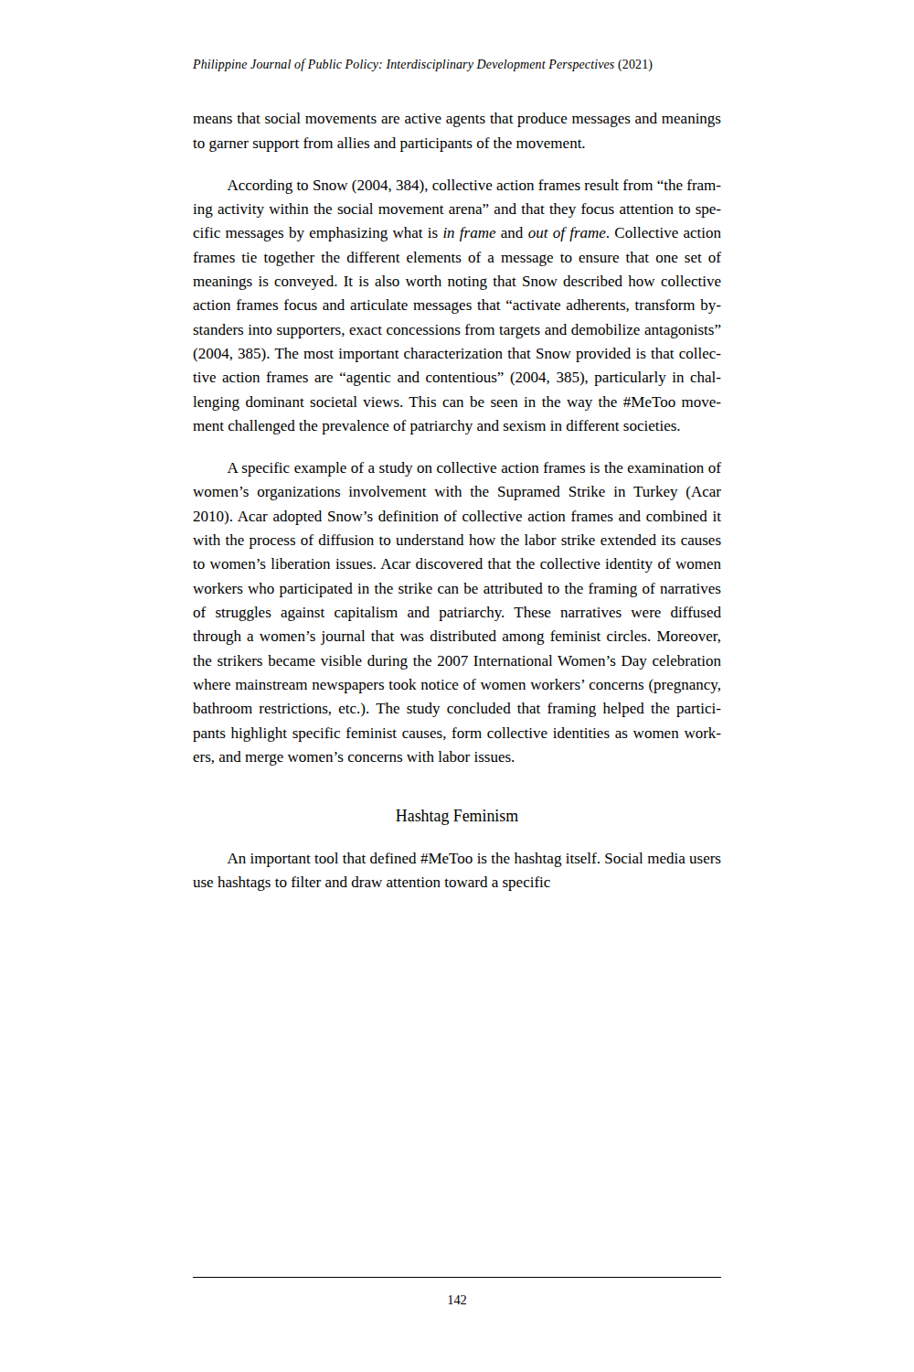Philippine Journal of Public Policy: Interdisciplinary Development Perspectives (2021)
means that social movements are active agents that produce messages and meanings to garner support from allies and participants of the movement.
According to Snow (2004, 384), collective action frames result from “the framing activity within the social movement arena” and that they focus attention to specific messages by emphasizing what is in frame and out of frame. Collective action frames tie together the different elements of a message to ensure that one set of meanings is conveyed. It is also worth noting that Snow described how collective action frames focus and articulate messages that “activate adherents, transform bystanders into supporters, exact concessions from targets and demobilize antagonists” (2004, 385). The most important characterization that Snow provided is that collective action frames are “agentic and contentious” (2004, 385), particularly in challenging dominant societal views. This can be seen in the way the #MeToo movement challenged the prevalence of patriarchy and sexism in different societies.
A specific example of a study on collective action frames is the examination of women’s organizations involvement with the Supramed Strike in Turkey (Acar 2010). Acar adopted Snow’s definition of collective action frames and combined it with the process of diffusion to understand how the labor strike extended its causes to women’s liberation issues. Acar discovered that the collective identity of women workers who participated in the strike can be attributed to the framing of narratives of struggles against capitalism and patriarchy. These narratives were diffused through a women’s journal that was distributed among feminist circles. Moreover, the strikers became visible during the 2007 International Women’s Day celebration where mainstream newspapers took notice of women workers’ concerns (pregnancy, bathroom restrictions, etc.). The study concluded that framing helped the participants highlight specific feminist causes, form collective identities as women workers, and merge women’s concerns with labor issues.
Hashtag Feminism
An important tool that defined #MeToo is the hashtag itself. Social media users use hashtags to filter and draw attention toward a specific
142